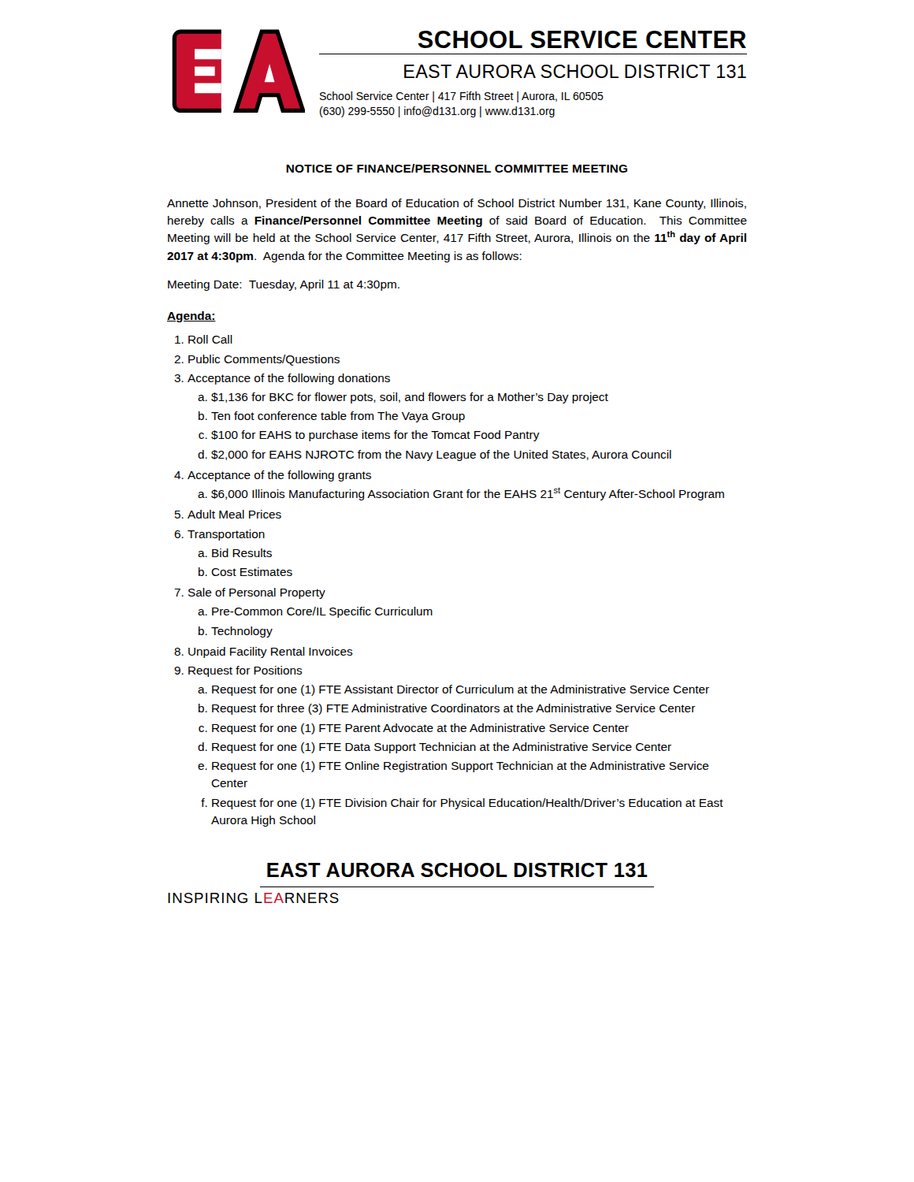SCHOOL SERVICE CENTER
EAST AURORA SCHOOL DISTRICT 131
School Service Center | 417 Fifth Street | Aurora, IL 60505
(630) 299-5550 | info@d131.org | www.d131.org
NOTICE OF FINANCE/PERSONNEL COMMITTEE MEETING
Annette Johnson, President of the Board of Education of School District Number 131, Kane County, Illinois, hereby calls a Finance/Personnel Committee Meeting of said Board of Education. This Committee Meeting will be held at the School Service Center, 417 Fifth Street, Aurora, Illinois on the 11th day of April 2017 at 4:30pm. Agenda for the Committee Meeting is as follows:
Meeting Date: Tuesday, April 11 at 4:30pm.
Agenda:
Roll Call
Public Comments/Questions
Acceptance of the following donations
$1,136 for BKC for flower pots, soil, and flowers for a Mother’s Day project
Ten foot conference table from The Vaya Group
$100 for EAHS to purchase items for the Tomcat Food Pantry
$2,000 for EAHS NJROTC from the Navy League of the United States, Aurora Council
Acceptance of the following grants
$6,000 Illinois Manufacturing Association Grant for the EAHS 21st Century After-School Program
Adult Meal Prices
Transportation
Bid Results
Cost Estimates
Sale of Personal Property
Pre-Common Core/IL Specific Curriculum
Technology
Unpaid Facility Rental Invoices
Request for Positions
Request for one (1) FTE Assistant Director of Curriculum at the Administrative Service Center
Request for three (3) FTE Administrative Coordinators at the Administrative Service Center
Request for one (1) FTE Parent Advocate at the Administrative Service Center
Request for one (1) FTE Data Support Technician at the Administrative Service Center
Request for one (1) FTE Online Registration Support Technician at the Administrative Service Center
Request for one (1) FTE Division Chair for Physical Education/Health/Driver’s Education at East Aurora High School
EAST AURORA SCHOOL DISTRICT 131
INSPIRING LEARNERS